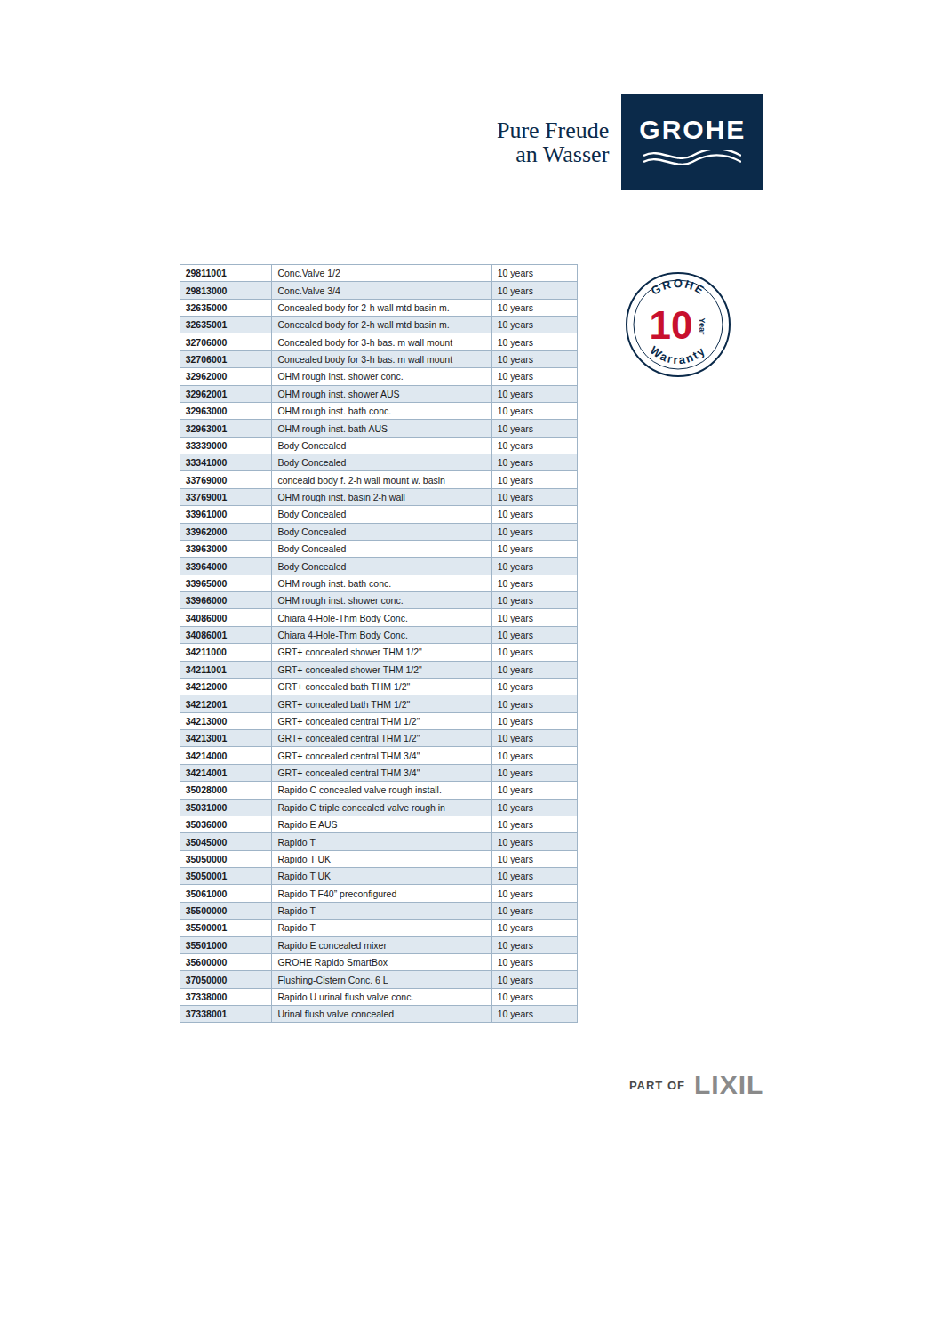Pure Freude an Wasser
GROHE
| 29811001 | Conc.Valve 1/2 | 10 years |
| 29813000 | Conc.Valve 3/4 | 10 years |
| 32635000 | Concealed body for 2-h wall mtd basin m. | 10 years |
| 32635001 | Concealed body for 2-h wall mtd basin m. | 10 years |
| 32706000 | Concealed body for 3-h bas. m wall mount | 10 years |
| 32706001 | Concealed body for 3-h bas. m wall mount | 10 years |
| 32962000 | OHM rough inst. shower conc. | 10 years |
| 32962001 | OHM rough inst. shower AUS | 10 years |
| 32963000 | OHM rough inst. bath conc. | 10 years |
| 32963001 | OHM rough inst. bath AUS | 10 years |
| 33339000 | Body Concealed | 10 years |
| 33341000 | Body Concealed | 10 years |
| 33769000 | conceald body f. 2-h wall mount w. basin | 10 years |
| 33769001 | OHM rough inst. basin 2-h wall | 10 years |
| 33961000 | Body Concealed | 10 years |
| 33962000 | Body Concealed | 10 years |
| 33963000 | Body Concealed | 10 years |
| 33964000 | Body Concealed | 10 years |
| 33965000 | OHM rough inst. bath conc. | 10 years |
| 33966000 | OHM rough inst. shower conc. | 10 years |
| 34086000 | Chiara 4-Hole-Thm Body Conc. | 10 years |
| 34086001 | Chiara 4-Hole-Thm Body Conc. | 10 years |
| 34211000 | GRT+ concealed shower THM 1/2" | 10 years |
| 34211001 | GRT+ concealed shower THM 1/2" | 10 years |
| 34212000 | GRT+ concealed bath THM 1/2" | 10 years |
| 34212001 | GRT+ concealed bath THM 1/2" | 10 years |
| 34213000 | GRT+ concealed central THM 1/2" | 10 years |
| 34213001 | GRT+ concealed central THM 1/2" | 10 years |
| 34214000 | GRT+ concealed central THM 3/4" | 10 years |
| 34214001 | GRT+ concealed central THM 3/4" | 10 years |
| 35028000 | Rapido C concealed valve rough install. | 10 years |
| 35031000 | Rapido C triple concealed valve rough in | 10 years |
| 35036000 | Rapido E AUS | 10 years |
| 35045000 | Rapido T | 10 years |
| 35050000 | Rapido T UK | 10 years |
| 35050001 | Rapido T UK | 10 years |
| 35061000 | Rapido T F40” preconfigured | 10 years |
| 35500000 | Rapido T | 10 years |
| 35500001 | Rapido T | 10 years |
| 35501000 | Rapido E concealed mixer | 10 years |
| 35600000 | GROHE Rapido SmartBox | 10 years |
| 37050000 | Flushing-Cistern Conc. 6 L | 10 years |
| 37338000 | Rapido U urinal flush valve conc. | 10 years |
| 37338001 | Urinal flush valve concealed | 10 years |
GROHE Warranty 10 Year
PART OF LIXIL